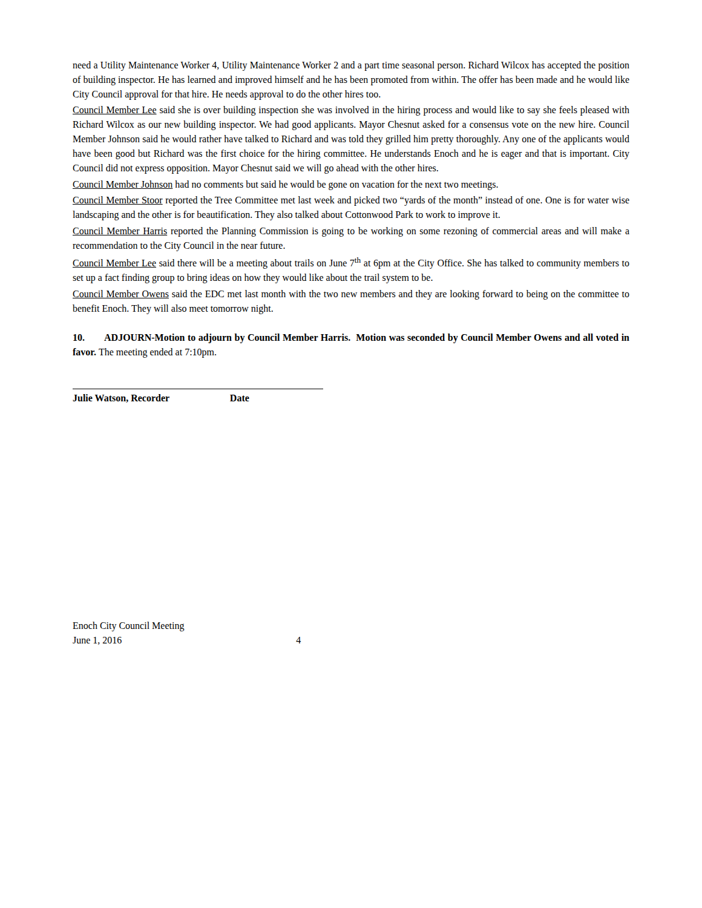need a Utility Maintenance Worker 4, Utility Maintenance Worker 2 and a part time seasonal person. Richard Wilcox has accepted the position of building inspector. He has learned and improved himself and he has been promoted from within. The offer has been made and he would like City Council approval for that hire. He needs approval to do the other hires too.
Council Member Lee said she is over building inspection she was involved in the hiring process and would like to say she feels pleased with Richard Wilcox as our new building inspector. We had good applicants. Mayor Chesnut asked for a consensus vote on the new hire. Council Member Johnson said he would rather have talked to Richard and was told they grilled him pretty thoroughly. Any one of the applicants would have been good but Richard was the first choice for the hiring committee. He understands Enoch and he is eager and that is important. City Council did not express opposition. Mayor Chesnut said we will go ahead with the other hires.
Council Member Johnson had no comments but said he would be gone on vacation for the next two meetings.
Council Member Stoor reported the Tree Committee met last week and picked two “yards of the month” instead of one. One is for water wise landscaping and the other is for beautification. They also talked about Cottonwood Park to work to improve it.
Council Member Harris reported the Planning Commission is going to be working on some rezoning of commercial areas and will make a recommendation to the City Council in the near future.
Council Member Lee said there will be a meeting about trails on June 7th at 6pm at the City Office. She has talked to community members to set up a fact finding group to bring ideas on how they would like about the trail system to be.
Council Member Owens said the EDC met last month with the two new members and they are looking forward to being on the committee to benefit Enoch. They will also meet tomorrow night.
10. ADJOURN-Motion to adjourn by Council Member Harris. Motion was seconded by Council Member Owens and all voted in favor. The meeting ended at 7:10pm.
Julie Watson, Recorder Date
Enoch City Council Meeting
June 1, 20164